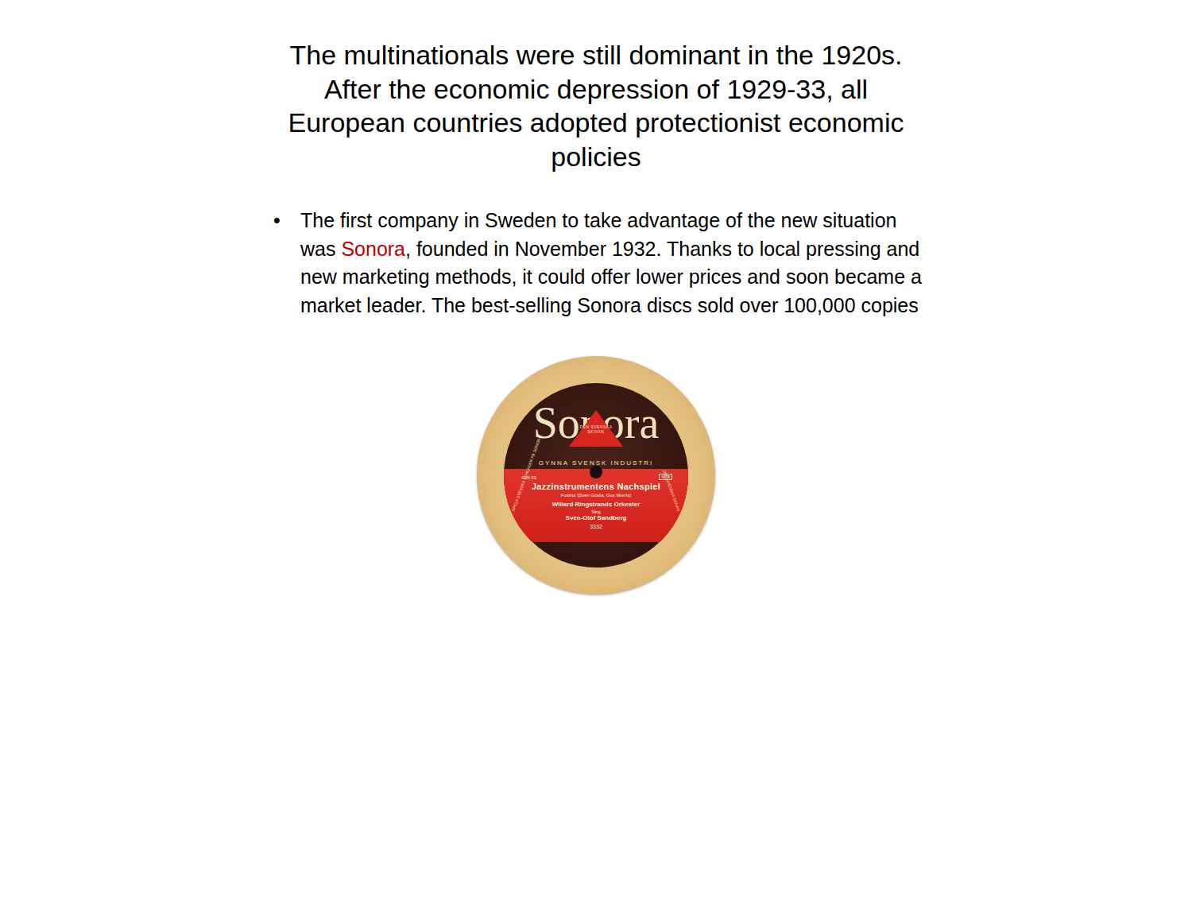The multinationals were still dominant in the 1920s. After the economic depression of 1929-33, all European countries adopted protectionist economic policies
The first company in Sweden to take advantage of the new situation was Sonora, founded in November 1932. Thanks to local pressing and new marketing methods, it could offer lower prices and soon became a market leader. The best-selling Sonora discs sold over 100,000 copies
Sonora
DEN SVENSKA SKIVAN
GYNNA SVENSK INDUSTRI
4156 SS
NCB
Jazzinstrumentens Nachspiel
Foxtrot (Sven Gösta, Gus Morris)
Willard Ringstrands Orkester
Sång
Sven-Olof Sandberg
3332
SPELA SVENSKA SCHLAGER PÅ SONORA
DEN SVENSKA SKIVAN